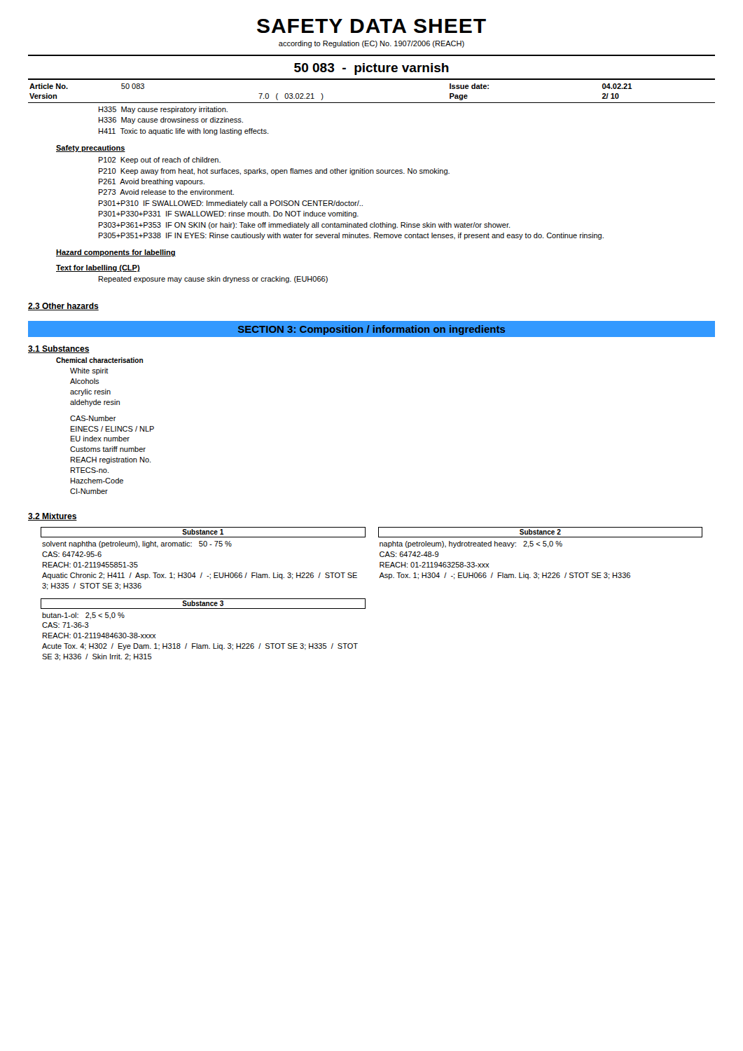SAFETY DATA SHEET
according to Regulation (EC) No. 1907/2006 (REACH)
50 083 - picture varnish
| Article No. | 50 083 | | Issue date: | 04.02.21 |
| Version | | 7.0 ( 03.02.21 ) | Page | 2/ 10 |
H335 May cause respiratory irritation.
H336 May cause drowsiness or dizziness.
H411 Toxic to aquatic life with long lasting effects.
Safety precautions
P102 Keep out of reach of children.
P210 Keep away from heat, hot surfaces, sparks, open flames and other ignition sources. No smoking.
P261 Avoid breathing vapours.
P273 Avoid release to the environment.
P301+P310 IF SWALLOWED: Immediately call a POISON CENTER/doctor/..
P301+P330+P331 IF SWALLOWED: rinse mouth. Do NOT induce vomiting.
P303+P361+P353 IF ON SKIN (or hair): Take off immediately all contaminated clothing. Rinse skin with water/or shower.
P305+P351+P338 IF IN EYES: Rinse cautiously with water for several minutes. Remove contact lenses, if present and easy to do. Continue rinsing.
Hazard components for labelling
Text for labelling (CLP)
Repeated exposure may cause skin dryness or cracking. (EUH066)
2.3 Other hazards
SECTION 3: Composition / information on ingredients
3.1 Substances
Chemical characterisation
White spirit
Alcohols
acrylic resin
aldehyde resin
CAS-Number
EINECS / ELINCS / NLP
EU index number
Customs tariff number
REACH registration No.
RTECS-no.
Hazchem-Code
CI-Number
3.2 Mixtures
| Substance 1 solvent naphtha (petroleum), light, aromatic: 50 - 75 % CAS: 64742-95-6 REACH: 01-2119455851-35 Aquatic Chronic 2; H411 / Asp. Tox. 1; H304 / -; EUH066 / Flam. Liq. 3; H226 / STOT SE 3; H335 / STOT SE 3; H336 | Substance 2 naphta (petroleum), hydrotreated heavy: 2,5 < 5,0 % CAS: 64742-48-9 REACH: 01-2119463258-33-xxx Asp. Tox. 1; H304 / -; EUH066 / Flam. Liq. 3; H226 / STOT SE 3; H336 |
| Substance 3 butan-1-ol: 2,5 < 5,0 % CAS: 71-36-3 REACH: 01-2119484630-38-xxxx Acute Tox. 4; H302 / Eye Dam. 1; H318 / Flam. Liq. 3; H226 / STOT SE 3; H335 / STOT SE 3; H336 / Skin Irrit. 2; H315 | |